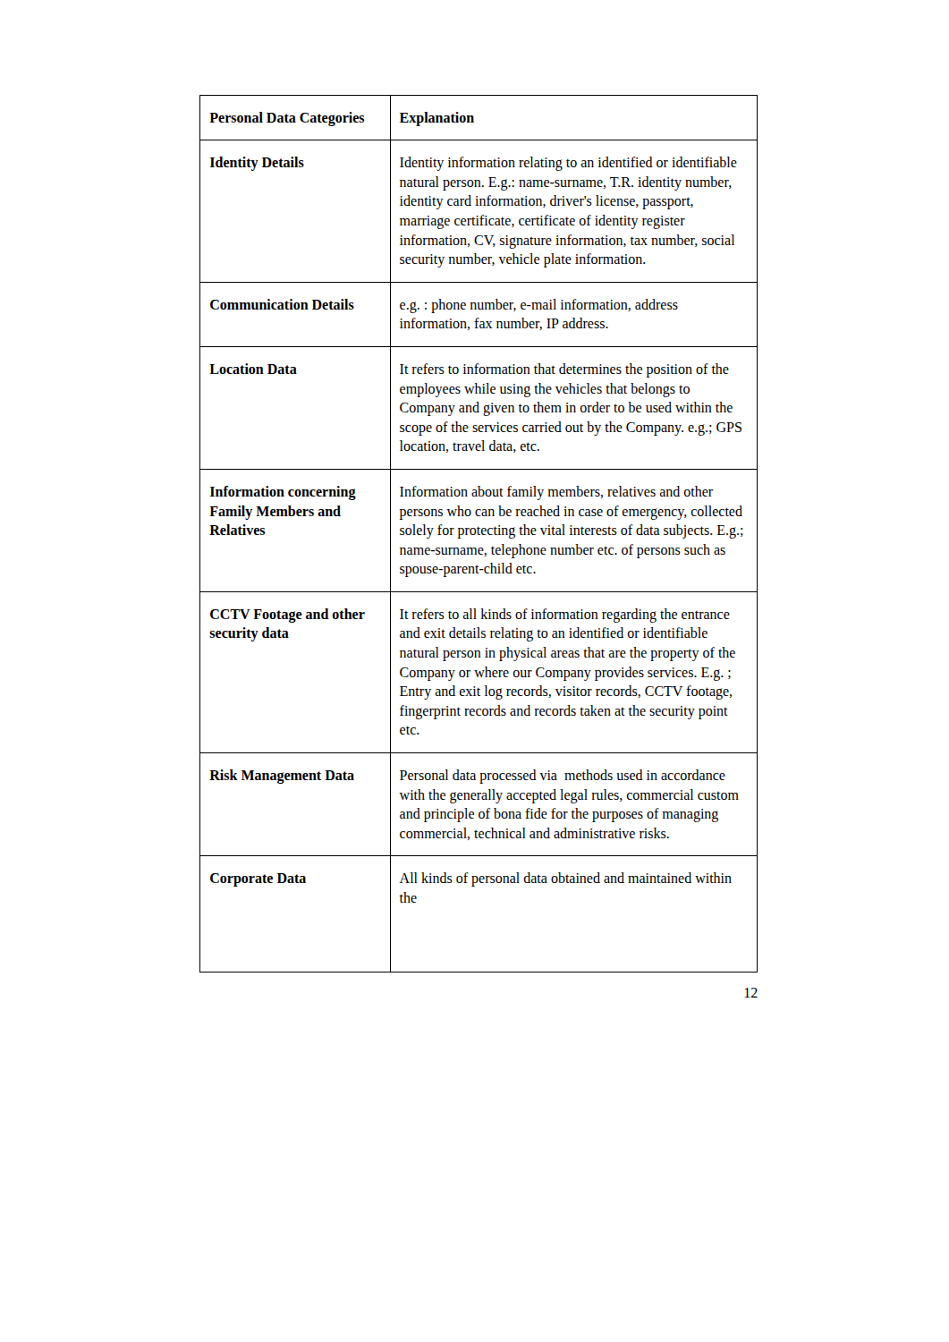| Personal Data Categories | Explanation |
| Identity Details | Identity information relating to an identified or identifiable natural person. E.g.: name-surname, T.R. identity number, identity card information, driver's license, passport, marriage certificate, certificate of identity register information, CV, signature information, tax number, social security number, vehicle plate information. |
| Communication Details | e.g. : phone number, e-mail information, address information, fax number, IP address. |
| Location Data | It refers to information that determines the position of the employees while using the vehicles that belongs to Company and given to them in order to be used within the scope of the services carried out by the Company. e.g.; GPS location, travel data, etc. |
| Information concerning Family Members and Relatives | Information about family members, relatives and other persons who can be reached in case of emergency, collected solely for protecting the vital interests of data subjects. E.g.; name-surname, telephone number etc. of persons such as spouse-parent-child etc. |
| CCTV Footage and other security data | It refers to all kinds of information regarding the entrance and exit details relating to an identified or identifiable natural person in physical areas that are the property of the Company or where our Company provides services. E.g. ; Entry and exit log records, visitor records, CCTV footage, fingerprint records and records taken at the security point etc. |
| Risk Management Data | Personal data processed via methods used in accordance with the generally accepted legal rules, commercial custom and principle of bona fide for the purposes of managing commercial, technical and administrative risks. |
| Corporate Data | All kinds of personal data obtained and maintained within the |
12